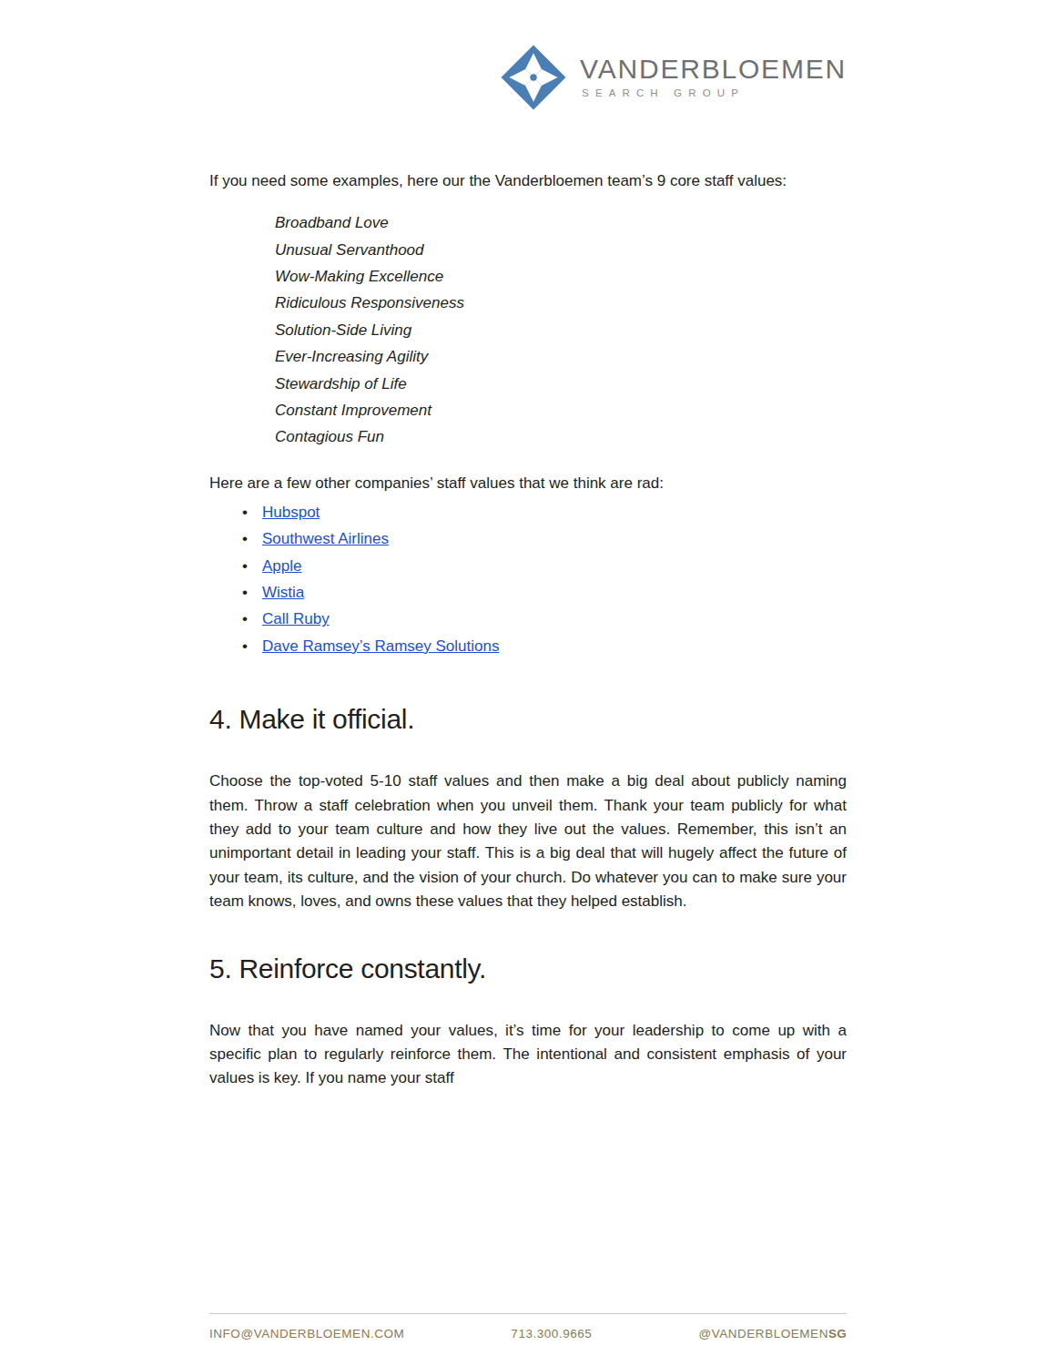VANDERBLOEMEN
SEARCH GROUP
If you need some examples, here our the Vanderbloemen team’s 9 core staff values:
Broadband Love
Unusual Servanthood
Wow-Making Excellence
Ridiculous Responsiveness
Solution-Side Living
Ever-Increasing Agility
Stewardship of Life
Constant Improvement
Contagious Fun
Here are a few other companies’ staff values that we think are rad:
Hubspot
Southwest Airlines
Apple
Wistia
Call Ruby
Dave Ramsey’s Ramsey Solutions
4. Make it official.
Choose the top-voted 5-10 staff values and then make a big deal about publicly naming them. Throw a staff celebration when you unveil them. Thank your team publicly for what they add to your team culture and how they live out the values. Remember, this isn’t an unimportant detail in leading your staff. This is a big deal that will hugely affect the future of your team, its culture, and the vision of your church. Do whatever you can to make sure your team knows, loves, and owns these values that they helped establish.
5. Reinforce constantly.
Now that you have named your values, it’s time for your leadership to come up with a specific plan to regularly reinforce them. The intentional and consistent emphasis of your values is key. If you name your staff
info@vanderbloemen.com 713.300.9665 @vanderbloemenSG